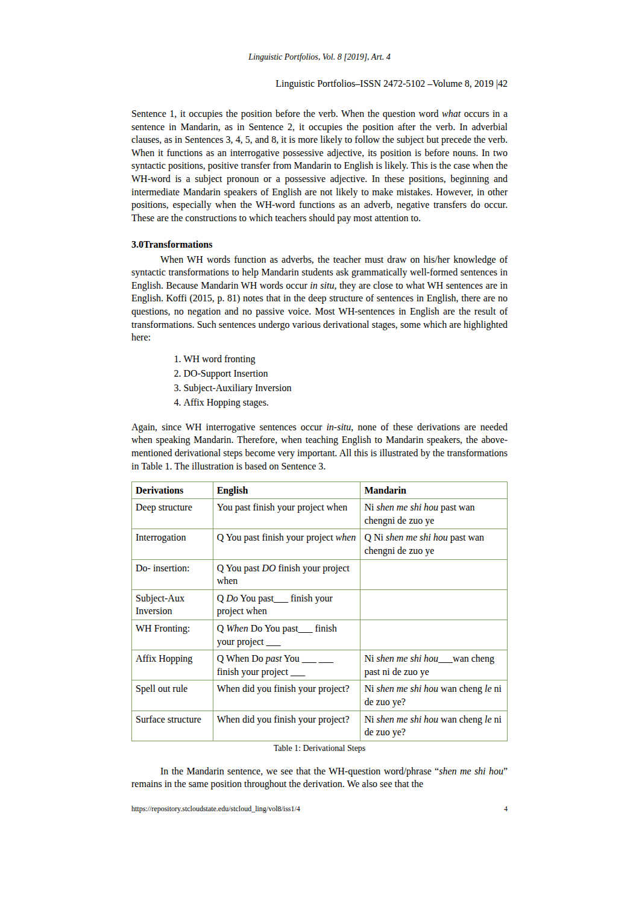Linguistic Portfolios, Vol. 8 [2019], Art. 4
Linguistic Portfolios–ISSN 2472-5102 –Volume 8, 2019 |42
Sentence 1, it occupies the position before the verb. When the question word what occurs in a sentence in Mandarin, as in Sentence 2, it occupies the position after the verb. In adverbial clauses, as in Sentences 3, 4, 5, and 8, it is more likely to follow the subject but precede the verb. When it functions as an interrogative possessive adjective, its position is before nouns. In two syntactic positions, positive transfer from Mandarin to English is likely. This is the case when the WH-word is a subject pronoun or a possessive adjective. In these positions, beginning and intermediate Mandarin speakers of English are not likely to make mistakes. However, in other positions, especially when the WH-word functions as an adverb, negative transfers do occur. These are the constructions to which teachers should pay most attention to.
3.0Transformations
When WH words function as adverbs, the teacher must draw on his/her knowledge of syntactic transformations to help Mandarin students ask grammatically well-formed sentences in English. Because Mandarin WH words occur in situ, they are close to what WH sentences are in English. Koffi (2015, p. 81) notes that in the deep structure of sentences in English, there are no questions, no negation and no passive voice. Most WH-sentences in English are the result of transformations. Such sentences undergo various derivational stages, some which are highlighted here:
WH word fronting
DO-Support Insertion
Subject-Auxiliary Inversion
Affix Hopping stages.
Again, since WH interrogative sentences occur in-situ, none of these derivations are needed when speaking Mandarin. Therefore, when teaching English to Mandarin speakers, the above-mentioned derivational steps become very important. All this is illustrated by the transformations in Table 1. The illustration is based on Sentence 3.
| Derivations | English | Mandarin |
| --- | --- | --- |
| Deep structure | You past finish your project when | Ni shen me shi hou past wan chengni de zuo ye |
| Interrogation | Q You past finish your project when | Q Ni shen me shi hou past wan chengni de zuo ye |
| Do- insertion: | Q You past DO finish your project when | |
| Subject-Aux Inversion | Q Do You past___ finish your project when | |
| WH Fronting: | Q When Do You past___ finish your project ___ | |
| Affix Hopping | Q When Do past You ___ ___ finish your project ___ | Ni shen me shi hou ___wan cheng past ni de zuo ye |
| Spell out rule | When did you finish your project? | Ni shen me shi hou wan cheng le ni de zuo ye? |
| Surface structure | When did you finish your project? | Ni shen me shi hou wan cheng le ni de zuo ye? |
Table 1: Derivational Steps
In the Mandarin sentence, we see that the WH-question word/phrase “shen me shi hou” remains in the same position throughout the derivation. We also see that the
https://repository.stcloudstate.edu/stcloud_ling/vol8/iss1/4 4